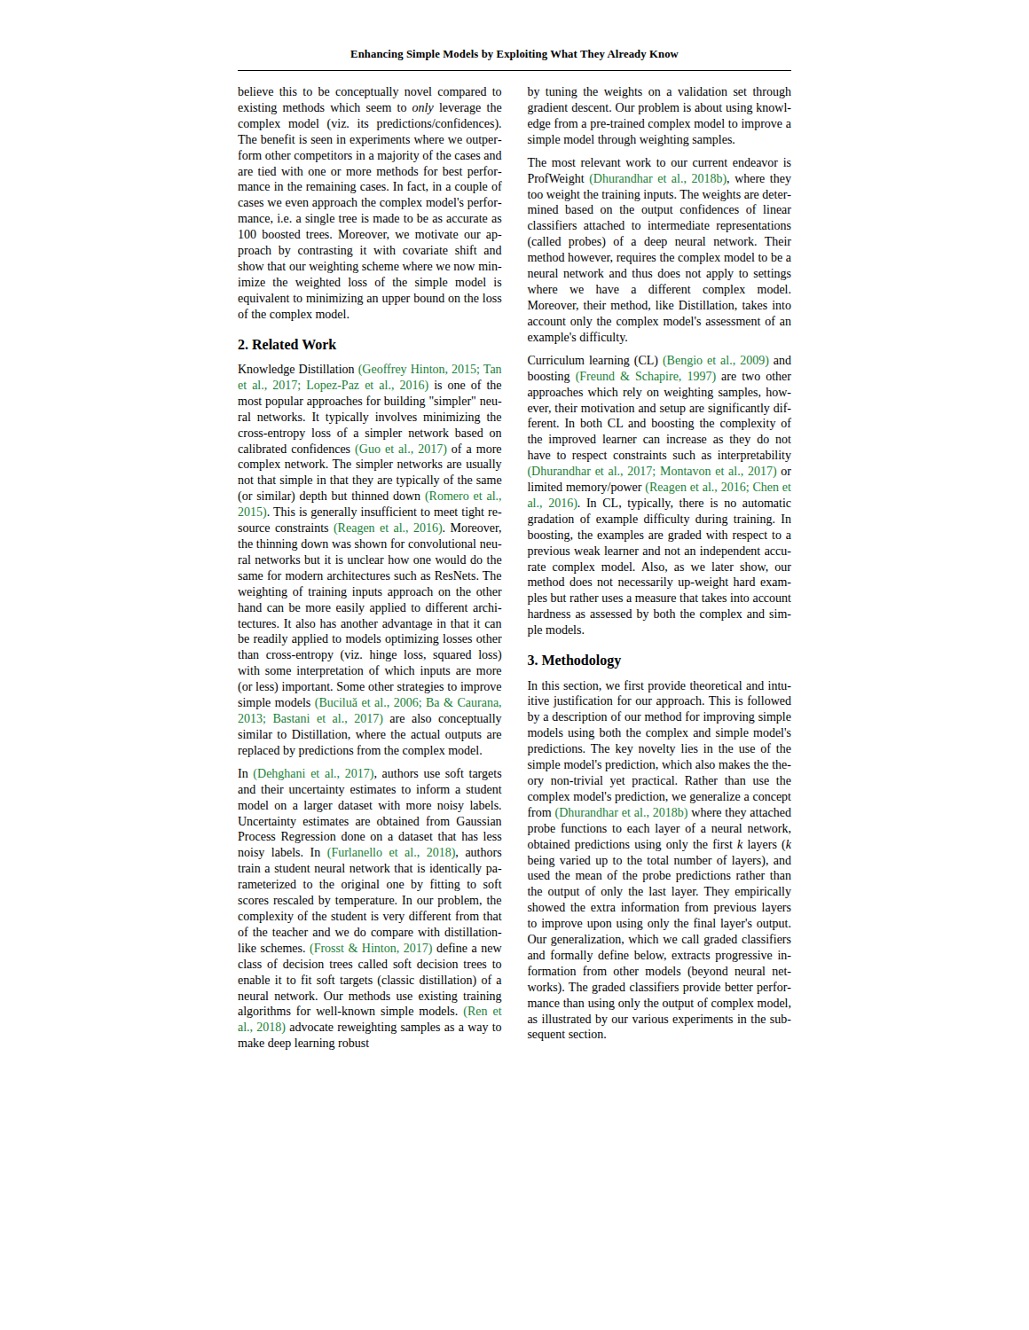Enhancing Simple Models by Exploiting What They Already Know
believe this to be conceptually novel compared to existing methods which seem to only leverage the complex model (viz. its predictions/confidences). The benefit is seen in experiments where we outperform other competitors in a majority of the cases and are tied with one or more methods for best performance in the remaining cases. In fact, in a couple of cases we even approach the complex model's performance, i.e. a single tree is made to be as accurate as 100 boosted trees. Moreover, we motivate our approach by contrasting it with covariate shift and show that our weighting scheme where we now minimize the weighted loss of the simple model is equivalent to minimizing an upper bound on the loss of the complex model.
2. Related Work
Knowledge Distillation (Geoffrey Hinton, 2015; Tan et al., 2017; Lopez-Paz et al., 2016) is one of the most popular approaches for building "simpler" neural networks. It typically involves minimizing the cross-entropy loss of a simpler network based on calibrated confidences (Guo et al., 2017) of a more complex network. The simpler networks are usually not that simple in that they are typically of the same (or similar) depth but thinned down (Romero et al., 2015). This is generally insufficient to meet tight resource constraints (Reagen et al., 2016). Moreover, the thinning down was shown for convolutional neural networks but it is unclear how one would do the same for modern architectures such as ResNets. The weighting of training inputs approach on the other hand can be more easily applied to different architectures. It also has another advantage in that it can be readily applied to models optimizing losses other than cross-entropy (viz. hinge loss, squared loss) with some interpretation of which inputs are more (or less) important. Some other strategies to improve simple models (Buciluǎ et al., 2006; Ba & Caurana, 2013; Bastani et al., 2017) are also conceptually similar to Distillation, where the actual outputs are replaced by predictions from the complex model.
In (Dehghani et al., 2017), authors use soft targets and their uncertainty estimates to inform a student model on a larger dataset with more noisy labels. Uncertainty estimates are obtained from Gaussian Process Regression done on a dataset that has less noisy labels. In (Furlanello et al., 2018), authors train a student neural network that is identically parameterized to the original one by fitting to soft scores rescaled by temperature. In our problem, the complexity of the student is very different from that of the teacher and we do compare with distillation-like schemes. (Frosst & Hinton, 2017) define a new class of decision trees called soft decision trees to enable it to fit soft targets (classic distillation) of a neural network. Our methods use existing training algorithms for well-known simple models. (Ren et al., 2018) advocate reweighting samples as a way to make deep learning robust
by tuning the weights on a validation set through gradient descent. Our problem is about using knowledge from a pre-trained complex model to improve a simple model through weighting samples.
The most relevant work to our current endeavor is ProfWeight (Dhurandhar et al., 2018b), where they too weight the training inputs. The weights are determined based on the output confidences of linear classifiers attached to intermediate representations (called probes) of a deep neural network. Their method however, requires the complex model to be a neural network and thus does not apply to settings where we have a different complex model. Moreover, their method, like Distillation, takes into account only the complex model's assessment of an example's difficulty.
Curriculum learning (CL) (Bengio et al., 2009) and boosting (Freund & Schapire, 1997) are two other approaches which rely on weighting samples, however, their motivation and setup are significantly different. In both CL and boosting the complexity of the improved learner can increase as they do not have to respect constraints such as interpretability (Dhurandhar et al., 2017; Montavon et al., 2017) or limited memory/power (Reagen et al., 2016; Chen et al., 2016). In CL, typically, there is no automatic gradation of example difficulty during training. In boosting, the examples are graded with respect to a previous weak learner and not an independent accurate complex model. Also, as we later show, our method does not necessarily up-weight hard examples but rather uses a measure that takes into account hardness as assessed by both the complex and simple models.
3. Methodology
In this section, we first provide theoretical and intuitive justification for our approach. This is followed by a description of our method for improving simple models using both the complex and simple model's predictions. The key novelty lies in the use of the simple model's prediction, which also makes the theory non-trivial yet practical. Rather than use the complex model's prediction, we generalize a concept from (Dhurandhar et al., 2018b) where they attached probe functions to each layer of a neural network, obtained predictions using only the first k layers (k being varied up to the total number of layers), and used the mean of the probe predictions rather than the output of only the last layer. They empirically showed the extra information from previous layers to improve upon using only the final layer's output. Our generalization, which we call graded classifiers and formally define below, extracts progressive information from other models (beyond neural networks). The graded classifiers provide better performance than using only the output of complex model, as illustrated by our various experiments in the subsequent section.